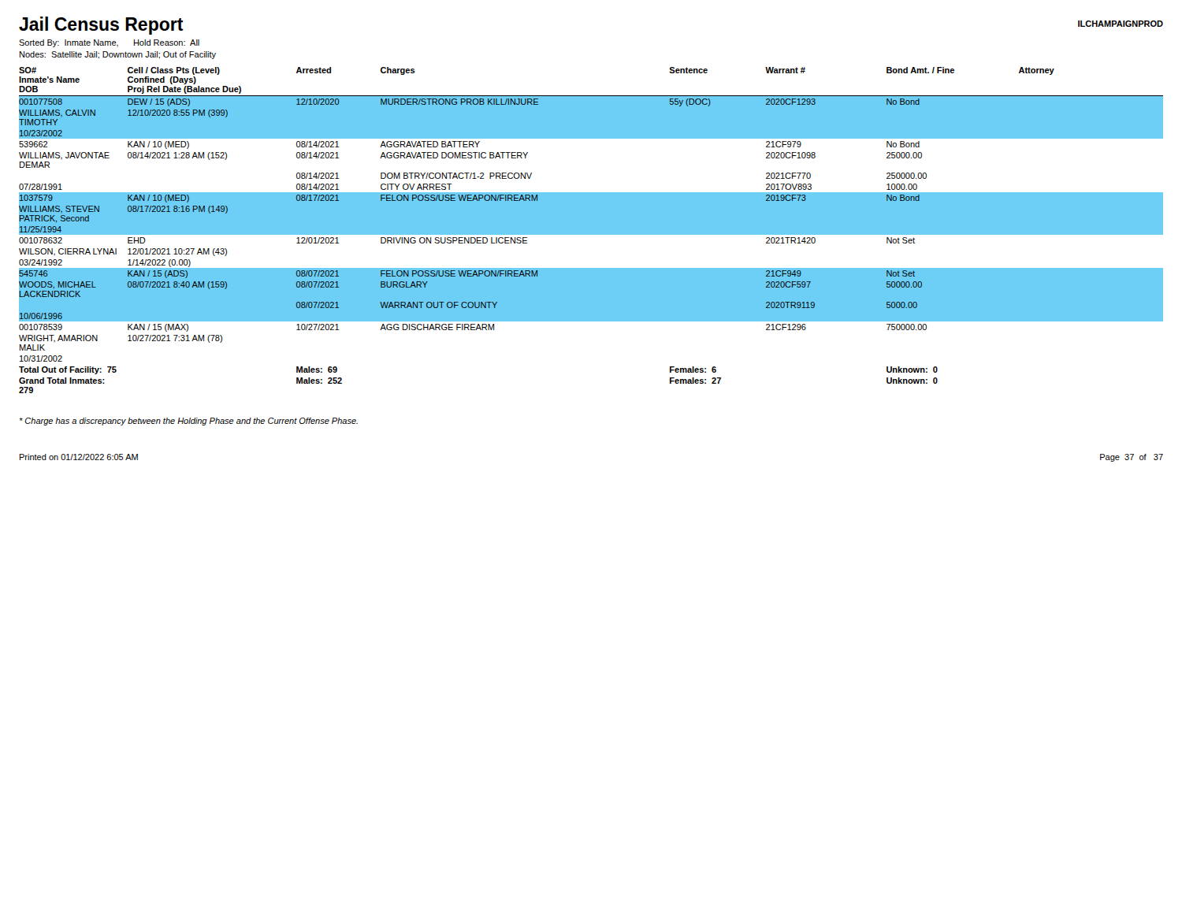ILCHAMPAIGNPROD
Jail Census Report
Sorted By: Inmate Name, Hold Reason: All
Nodes: Satellite Jail; Downtown Jail; Out of Facility
| SO# | Cell / Class Pts (Level) | Arrested | Charges | Sentence | Warrant # | Bond Amt. / Fine | Attorney |
| --- | --- | --- | --- | --- | --- | --- | --- |
| Inmate's Name | Confined (Days) | | | | | | |
| DOB | Proj Rel Date (Balance Due) | | | | | | |
| 001077508 | DEW / 15 (ADS) | 12/10/2020 | MURDER/STRONG PROB KILL/INJURE | 55y (DOC) | 2020CF1293 | No Bond | |
| WILLIAMS, CALVIN TIMOTHY | 12/10/2020 8:55 PM (399) | | | | | | |
| 10/23/2002 | | | | | | | |
| 539662 | KAN / 10 (MED) | 08/14/2021 | AGGRAVATED BATTERY | | 21CF979 | No Bond | |
| WILLIAMS, JAVONTAE DEMAR | 08/14/2021 1:28 AM (152) | 08/14/2021 | AGGRAVATED DOMESTIC BATTERY | | 2020CF1098 | 25000.00 | |
| | | 08/14/2021 | DOM BTRY/CONTACT/1-2 PRECONV | | 2021CF770 | 250000.00 | |
| 07/28/1991 | | 08/14/2021 | CITY OV ARREST | | 2017OV893 | 1000.00 | |
| 1037579 | KAN / 10 (MED) | 08/17/2021 | FELON POSS/USE WEAPON/FIREARM | | 2019CF73 | No Bond | |
| WILLIAMS, STEVEN PATRICK, Second | 08/17/2021 8:16 PM (149) | | | | | | |
| 11/25/1994 | | | | | | | |
| 001078632 | EHD | 12/01/2021 | DRIVING ON SUSPENDED LICENSE | | 2021TR1420 | Not Set | |
| WILSON, CIERRA LYNAI | 12/01/2021 10:27 AM (43) | | | | | | |
| 03/24/1992 | 1/14/2022 (0.00) | | | | | | |
| 545746 | KAN / 15 (ADS) | 08/07/2021 | FELON POSS/USE WEAPON/FIREARM | | 21CF949 | Not Set | |
| WOODS, MICHAEL LACKENDRICK | 08/07/2021 8:40 AM (159) | 08/07/2021 | BURGLARY | | 2020CF597 | 50000.00 | |
| | | 08/07/2021 | WARRANT OUT OF COUNTY | | 2020TR9119 | 5000.00 | |
| 10/06/1996 | | | | | | | |
| 001078539 | KAN / 15 (MAX) | 10/27/2021 | AGG DISCHARGE FIREARM | | 21CF1296 | 750000.00 | |
| WRIGHT, AMARION MALIK | 10/27/2021 7:31 AM (78) | | | | | | |
| 10/31/2002 | | | | | | | |
| Total Out of Facility: 75 | | Males: 69 | Females: 6 | Unknown: 0 | |
| Grand Total Inmates: 279 | | Males: 252 | Females: 27 | Unknown: 0 | |
* Charge has a discrepancy between the Holding Phase and the Current Offense Phase.
Printed on 01/12/2022 6:05 AM Page 37 of 37